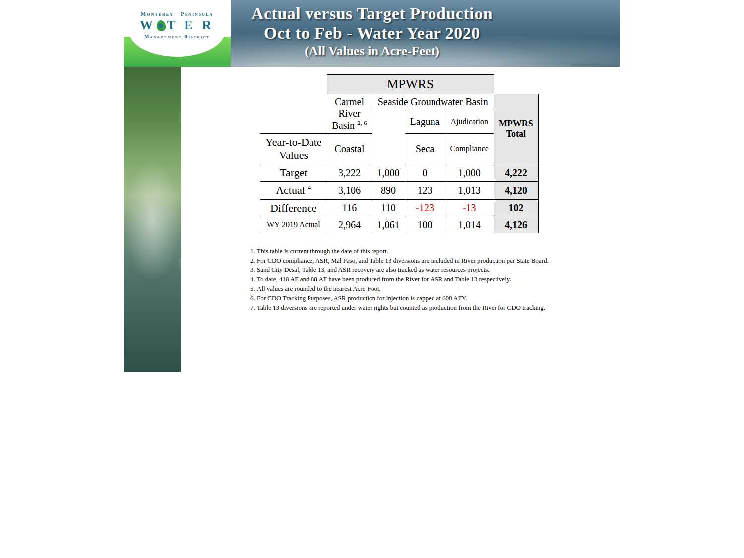Actual versus Target Production
Oct to Feb - Water Year 2020
(All Values in Acre-Feet)
Monterey Peninsula
W T E R
Management District
| | MPWRS |
| | Carmel River Basin 2, 6 | Seaside Groundwater Basin | MPWRS Total |
| | | Laguna | Ajudication |
| Year-to-Date Values | Coastal | Seca | Compliance |
| Target | 3,222 | 1,000 | 0 | 1,000 | 4,222 |
| Actual 4 | 3,106 | 890 | 123 | 1,013 | 4,120 |
| Difference | 116 | 110 | -123 | -13 | 102 |
| WY 2019 Actual | 2,964 | 1,061 | 100 | 1,014 | 4,126 |
This table is current through the date of this report.
For CDO compliance, ASR, Mal Paso, and Table 13 diversions are included in River production per State Board.
Sand City Desal, Table 13, and ASR recovery are also tracked as water resources projects.
To date, 418 AF and 88 AF have been produced from the River for ASR and Table 13 respectively.
All values are rounded to the nearest Acre-Foot.
For CDO Tracking Purposes, ASR production for injection is capped at 600 AFY.
Table 13 diversions are reported under water rights but counted as production from the River for CDO tracking.